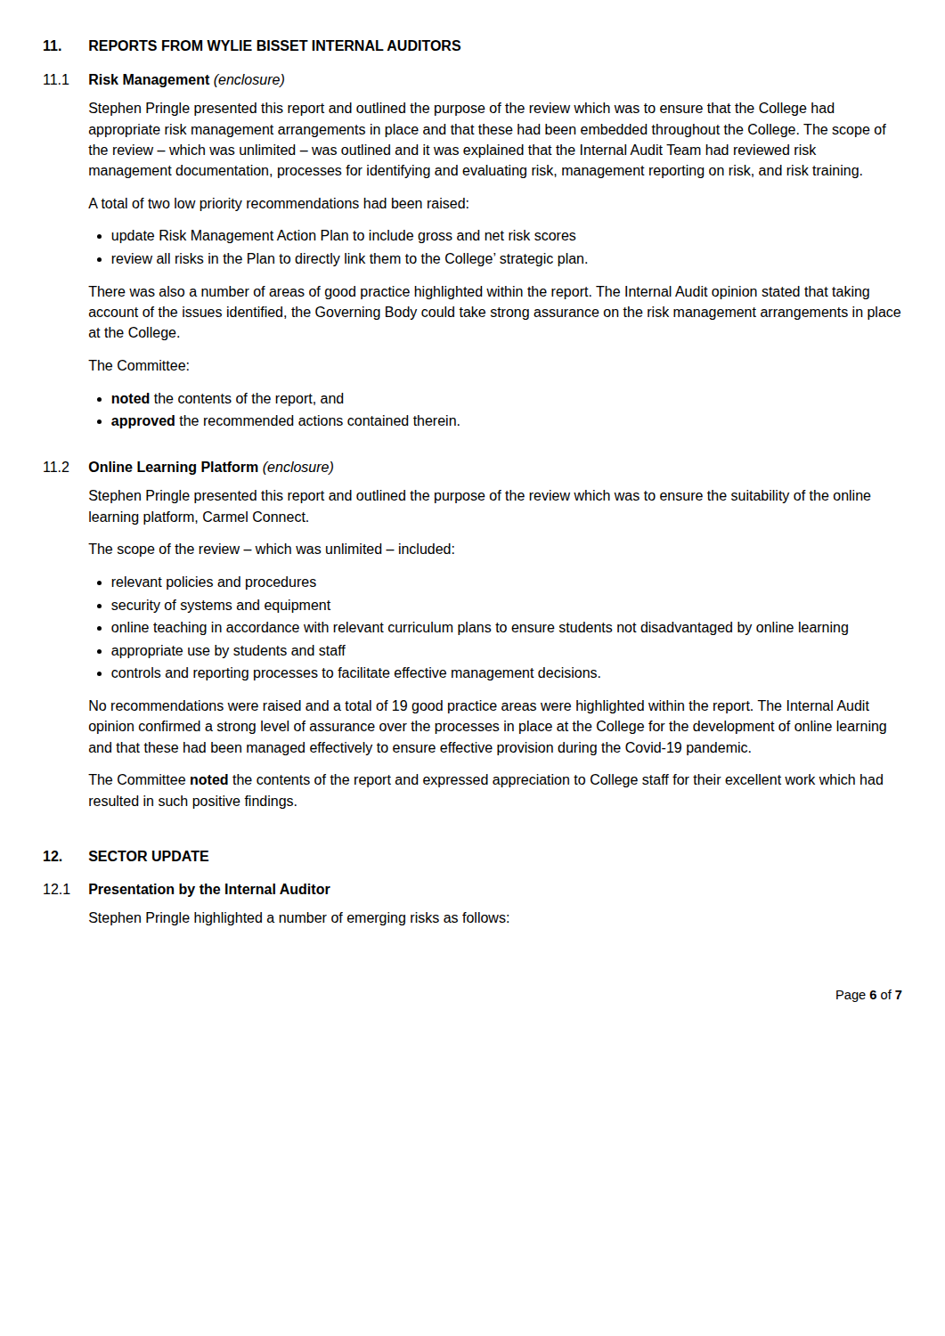11.
Reports from Wylie Bisset Internal Auditors
11.1
Risk Management (enclosure)
Stephen Pringle presented this report and outlined the purpose of the review which was to ensure that the College had appropriate risk management arrangements in place and that these had been embedded throughout the College. The scope of the review – which was unlimited – was outlined and it was explained that the Internal Audit Team had reviewed risk management documentation, processes for identifying and evaluating risk, management reporting on risk, and risk training.
A total of two low priority recommendations had been raised:
update Risk Management Action Plan to include gross and net risk scores
review all risks in the Plan to directly link them to the College’ strategic plan.
There was also a number of areas of good practice highlighted within the report. The Internal Audit opinion stated that taking account of the issues identified, the Governing Body could take strong assurance on the risk management arrangements in place at the College.
The Committee:
noted the contents of the report, and
approved the recommended actions contained therein.
11.2
Online Learning Platform (enclosure)
Stephen Pringle presented this report and outlined the purpose of the review which was to ensure the suitability of the online learning platform, Carmel Connect.
The scope of the review – which was unlimited – included:
relevant policies and procedures
security of systems and equipment
online teaching in accordance with relevant curriculum plans to ensure students not disadvantaged by online learning
appropriate use by students and staff
controls and reporting processes to facilitate effective management decisions.
No recommendations were raised and a total of 19 good practice areas were highlighted within the report. The Internal Audit opinion confirmed a strong level of assurance over the processes in place at the College for the development of online learning and that these had been managed effectively to ensure effective provision during the Covid-19 pandemic.
The Committee noted the contents of the report and expressed appreciation to College staff for their excellent work which had resulted in such positive findings.
12.
Sector Update
12.1
Presentation by the Internal Auditor
Stephen Pringle highlighted a number of emerging risks as follows:
Page 6 of 7